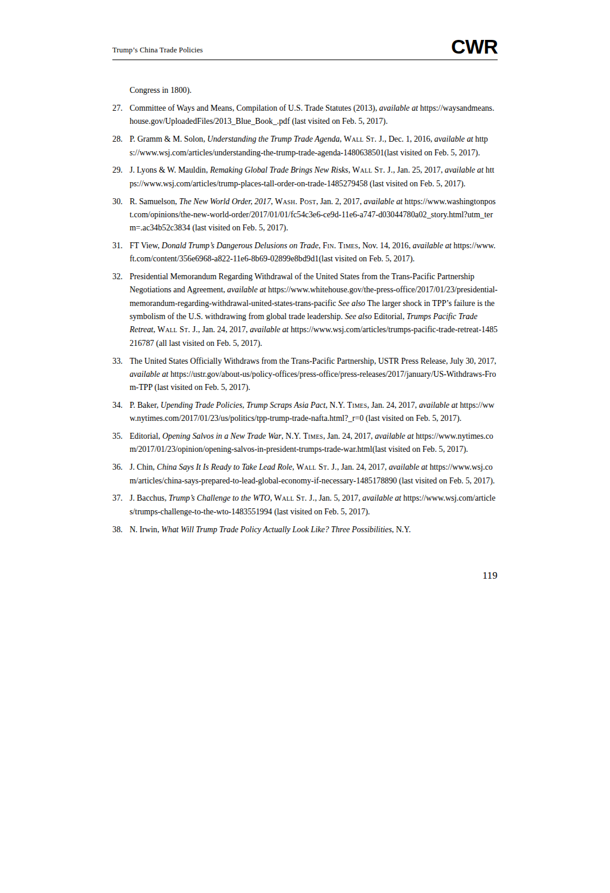Trump’s China Trade Policies
CWR
Congress in 1800).
27. Committee of Ways and Means, Compilation of U.S. Trade Statutes (2013), available at https://waysandmeans.house.gov/UploadedFiles/2013_Blue_Book_.pdf (last visited on Feb. 5, 2017).
28. P. Gramm & M. Solon, Understanding the Trump Trade Agenda, Wall St. J., Dec. 1, 2016, available at https://www.wsj.com/articles/understanding-the-trump-trade-agenda-1480638501(last visited on Feb. 5, 2017).
29. J. Lyons & W. Mauldin, Remaking Global Trade Brings New Risks, Wall St. J., Jan. 25, 2017, available at https://www.wsj.com/articles/trump-places-tall-order-on-trade-1485279458 (last visited on Feb. 5, 2017).
30. R. Samuelson, The New World Order, 2017, Wash. Post, Jan. 2, 2017, available at https://www.washingtonpost.com/opinions/the-new-world-order/2017/01/01/fc54c3e6-ce9d-11e6-a747-d03044780a02_story.html?utm_term=.ac34b52c3834 (last visited on Feb. 5, 2017).
31. FT View, Donald Trump’s Dangerous Delusions on Trade, Fin. Times, Nov. 14, 2016, available at https://www.ft.com/content/356e6968-a822-11e6-8b69-02899e8bd9d1(last visited on Feb. 5, 2017).
32. Presidential Memorandum Regarding Withdrawal of the United States from the Trans-Pacific Partnership Negotiations and Agreement, available at https://www.whitehouse.gov/the-press-office/2017/01/23/presidential-memorandum-regarding-withdrawal-united-states-trans-pacific See also The larger shock in TPP’s failure is the symbolism of the U.S. withdrawing from global trade leadership. See also Editorial, Trumps Pacific Trade Retreat, Wall St. J., Jan. 24, 2017, available at https://www.wsj.com/articles/trumps-pacific-trade-retreat-1485216787 (all last visited on Feb. 5, 2017).
33. The United States Officially Withdraws from the Trans-Pacific Partnership, USTR Press Release, July 30, 2017, available at https://ustr.gov/about-us/policy-offices/press-office/press-releases/2017/january/US-Withdraws-From-TPP (last visited on Feb. 5, 2017).
34. P. Baker, Upending Trade Policies, Trump Scraps Asia Pact, N.Y. Times, Jan. 24, 2017, available at https://www.nytimes.com/2017/01/23/us/politics/tpp-trump-trade-nafta.html?_r=0 (last visited on Feb. 5, 2017).
35. Editorial, Opening Salvos in a New Trade War, N.Y. Times, Jan. 24, 2017, available at https://www.nytimes.com/2017/01/23/opinion/opening-salvos-in-president-trumps-trade-war.html(last visited on Feb. 5, 2017).
36. J. Chin, China Says It Is Ready to Take Lead Role, Wall St. J., Jan. 24, 2017, available at https://www.wsj.com/articles/china-says-prepared-to-lead-global-economy-if-necessary-1485178890 (last visited on Feb. 5, 2017).
37. J. Bacchus, Trump’s Challenge to the WTO, Wall St. J., Jan. 5, 2017, available at https://www.wsj.com/articles/trumps-challenge-to-the-wto-1483551994 (last visited on Feb. 5, 2017).
38. N. Irwin, What Will Trump Trade Policy Actually Look Like? Three Possibilities, N.Y.
119